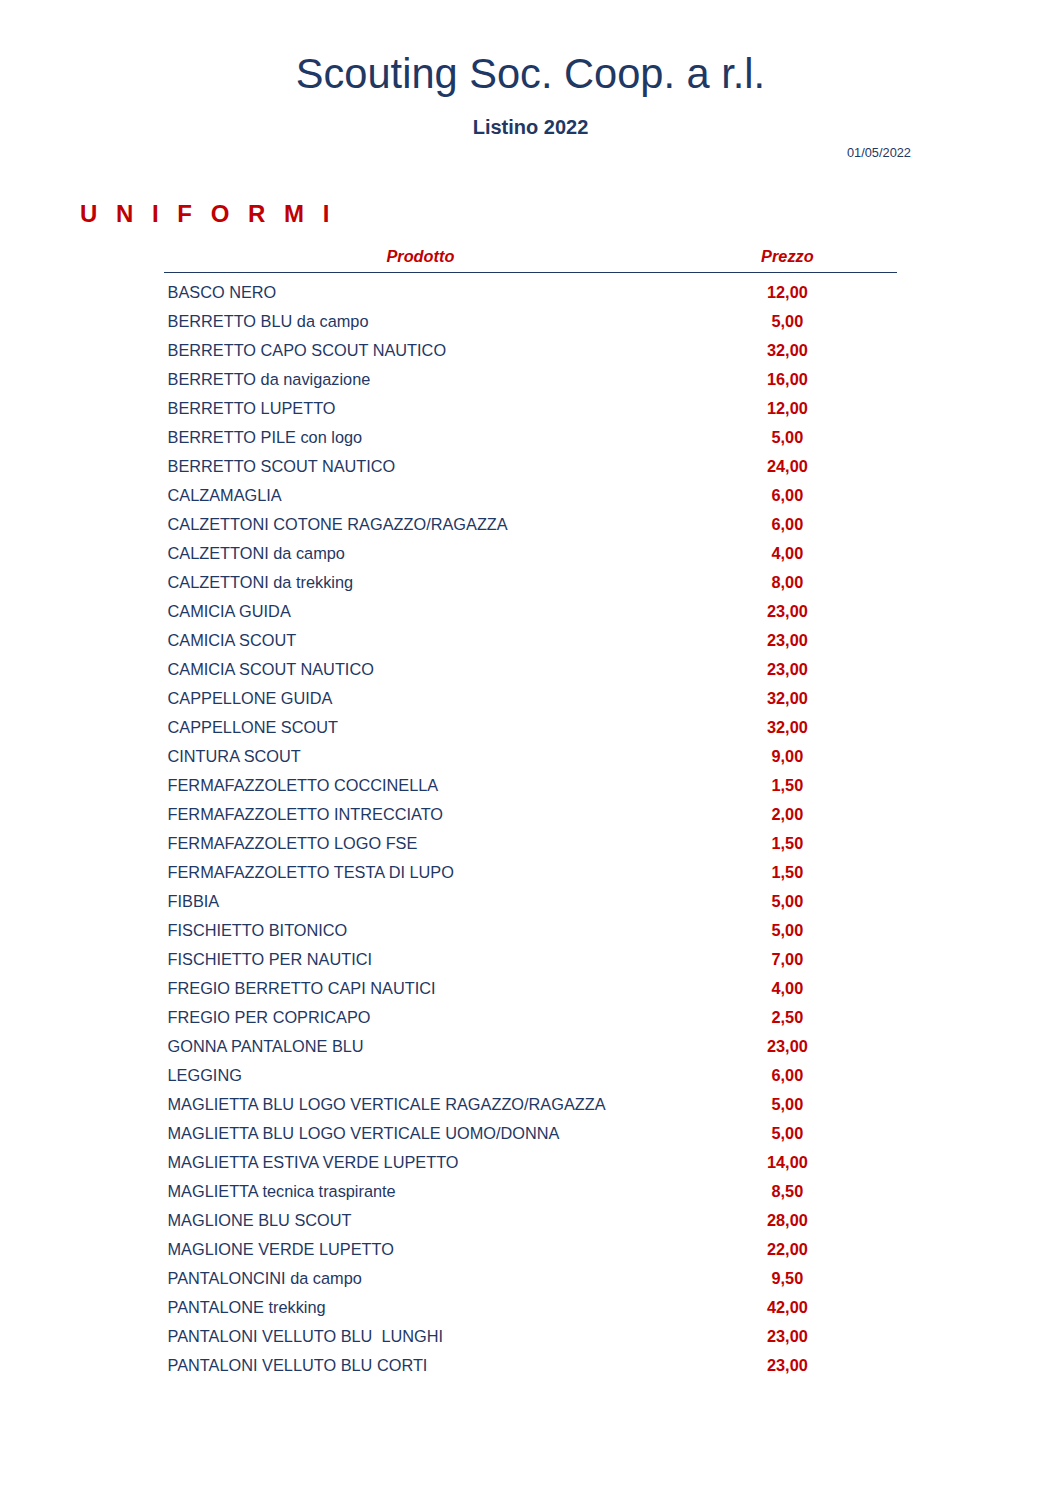Scouting Soc. Coop. a r.l.
Listino 2022
01/05/2022
U N I F O R M I
| Prodotto | Prezzo |
| --- | --- |
| BASCO NERO | 12,00 |
| BERRETTO BLU da campo | 5,00 |
| BERRETTO CAPO SCOUT NAUTICO | 32,00 |
| BERRETTO da navigazione | 16,00 |
| BERRETTO LUPETTO | 12,00 |
| BERRETTO PILE con logo | 5,00 |
| BERRETTO SCOUT NAUTICO | 24,00 |
| CALZAMAGLIA | 6,00 |
| CALZETTONI COTONE RAGAZZO/RAGAZZA | 6,00 |
| CALZETTONI da campo | 4,00 |
| CALZETTONI da trekking | 8,00 |
| CAMICIA GUIDA | 23,00 |
| CAMICIA SCOUT | 23,00 |
| CAMICIA SCOUT NAUTICO | 23,00 |
| CAPPELLONE GUIDA | 32,00 |
| CAPPELLONE SCOUT | 32,00 |
| CINTURA SCOUT | 9,00 |
| FERMAFAZZOLETTO COCCINELLA | 1,50 |
| FERMAFAZZOLETTO INTRECCIATO | 2,00 |
| FERMAFAZZOLETTO LOGO FSE | 1,50 |
| FERMAFAZZOLETTO TESTA DI LUPO | 1,50 |
| FIBBIA | 5,00 |
| FISCHIETTO BITONICO | 5,00 |
| FISCHIETTO PER NAUTICI | 7,00 |
| FREGIO BERRETTO CAPI NAUTICI | 4,00 |
| FREGIO PER COPRICAPO | 2,50 |
| GONNA PANTALONE BLU | 23,00 |
| LEGGING | 6,00 |
| MAGLIETTA BLU LOGO VERTICALE RAGAZZO/RAGAZZA | 5,00 |
| MAGLIETTA BLU LOGO VERTICALE UOMO/DONNA | 5,00 |
| MAGLIETTA ESTIVA VERDE LUPETTO | 14,00 |
| MAGLIETTA tecnica traspirante | 8,50 |
| MAGLIONE BLU SCOUT | 28,00 |
| MAGLIONE VERDE LUPETTO | 22,00 |
| PANTALONCINI da campo | 9,50 |
| PANTALONE trekking | 42,00 |
| PANTALONI VELLUTO BLU LUNGHI | 23,00 |
| PANTALONI VELLUTO BLU CORTI | 23,00 |